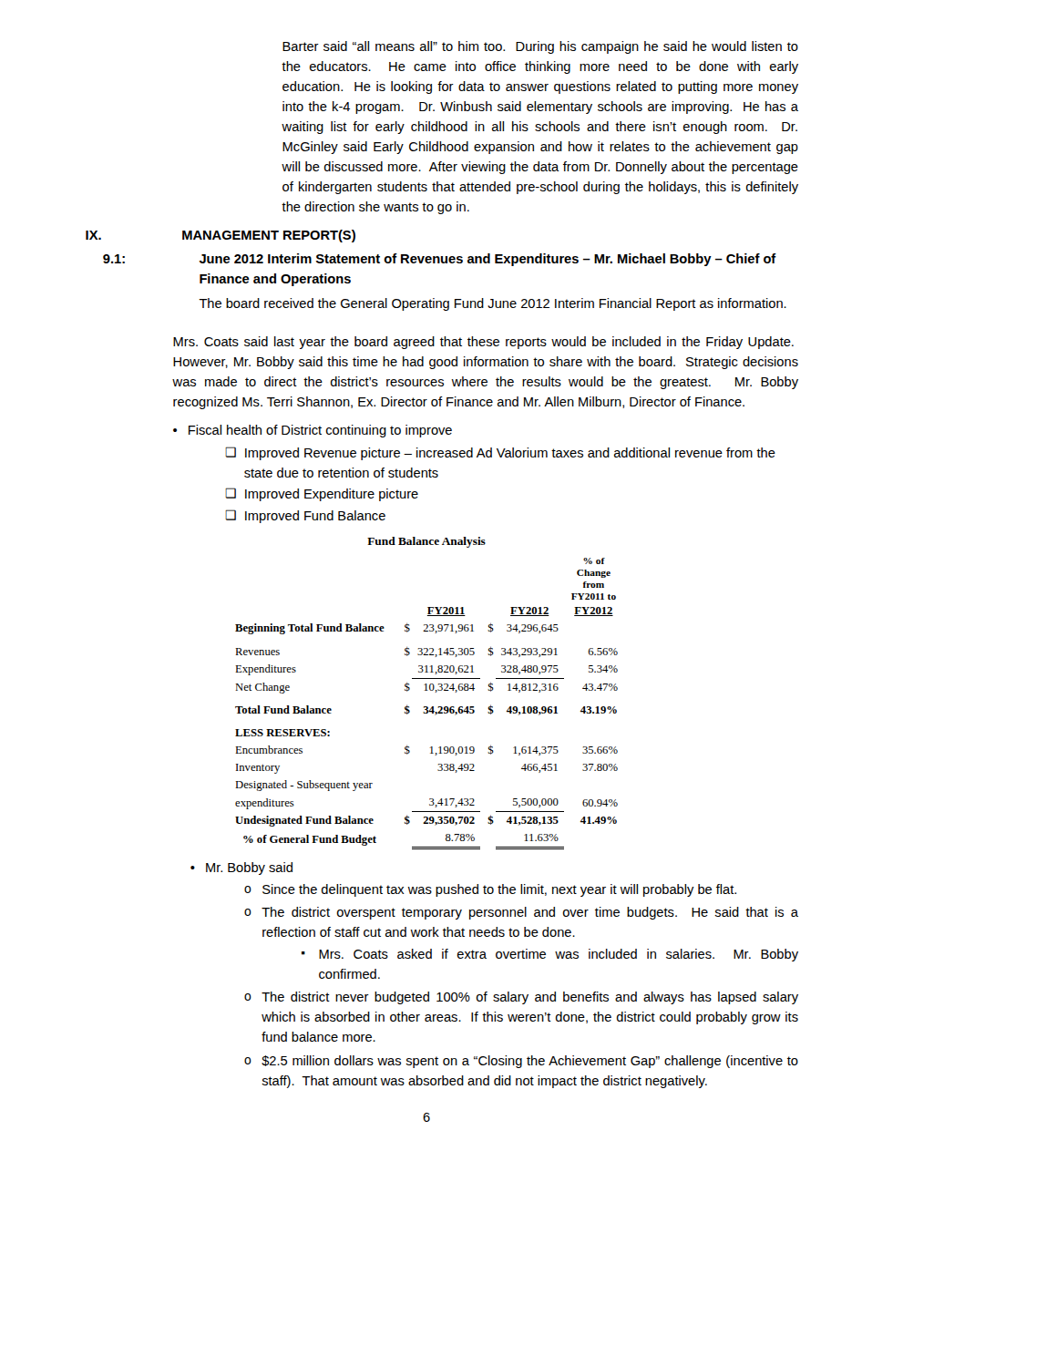Barter said “all means all” to him too. During his campaign he said he would listen to the educators. He came into office thinking more need to be done with early education. He is looking for data to answer questions related to putting more money into the k-4 progam. Dr. Winbush said elementary schools are improving. He has a waiting list for early childhood in all his schools and there isn’t enough room. Dr. McGinley said Early Childhood expansion and how it relates to the achievement gap will be discussed more. After viewing the data from Dr. Donnelly about the percentage of kindergarten students that attended pre-school during the holidays, this is definitely the direction she wants to go in.
IX. MANAGEMENT REPORT(S)
9.1: June 2012 Interim Statement of Revenues and Expenditures – Mr. Michael Bobby – Chief of Finance and Operations
The board received the General Operating Fund June 2012 Interim Financial Report as information.
Mrs. Coats said last year the board agreed that these reports would be included in the Friday Update. However, Mr. Bobby said this time he had good information to share with the board. Strategic decisions was made to direct the district’s resources where the results would be the greatest. Mr. Bobby recognized Ms. Terri Shannon, Ex. Director of Finance and Mr. Allen Milburn, Director of Finance.
Fiscal health of District continuing to improve
Improved Revenue picture – increased Ad Valorium taxes and additional revenue from the state due to retention of students
Improved Expenditure picture
Improved Fund Balance
Fund Balance Analysis
| | | | | | % of Change from FY2011 to |
| --- | --- | --- | --- | --- | --- |
| | | FY2011 | | FY2012 | FY2012 |
| Beginning Total Fund Balance | $ | 23,971,961 | $ | 34,296,645 | |
| Revenues | $ | 322,145,305 | $ | 343,293,291 | 6.56% |
| Expenditures | | 311,820,621 | | 328,480,975 | 5.34% |
| Net Change | $ | 10,324,684 | $ | 14,812,316 | 43.47% |
| Total Fund Balance | $ | 34,296,645 | $ | 49,108,961 | 43.19% |
| LESS RESERVES: | |
| Encumbrances | $ | 1,190,019 | $ | 1,614,375 | 35.66% |
| Inventory | | 338,492 | | 466,451 | 37.80% |
| Designated - Subsequent year | |
| expenditures | | 3,417,432 | | 5,500,000 | 60.94% |
| Undesignated Fund Balance | $ | 29,350,702 | $ | 41,528,135 | 41.49% |
| % of General Fund Budget | | 8.78% | | 11.63% | |
Mr. Bobby said
Since the delinquent tax was pushed to the limit, next year it will probably be flat.
The district overspent temporary personnel and over time budgets. He said that is a reflection of staff cut and work that needs to be done.
Mrs. Coats asked if extra overtime was included in salaries. Mr. Bobby confirmed.
The district never budgeted 100% of salary and benefits and always has lapsed salary which is absorbed in other areas. If this weren’t done, the district could probably grow its fund balance more.
$2.5 million dollars was spent on a “Closing the Achievement Gap” challenge (incentive to staff). That amount was absorbed and did not impact the district negatively.
6